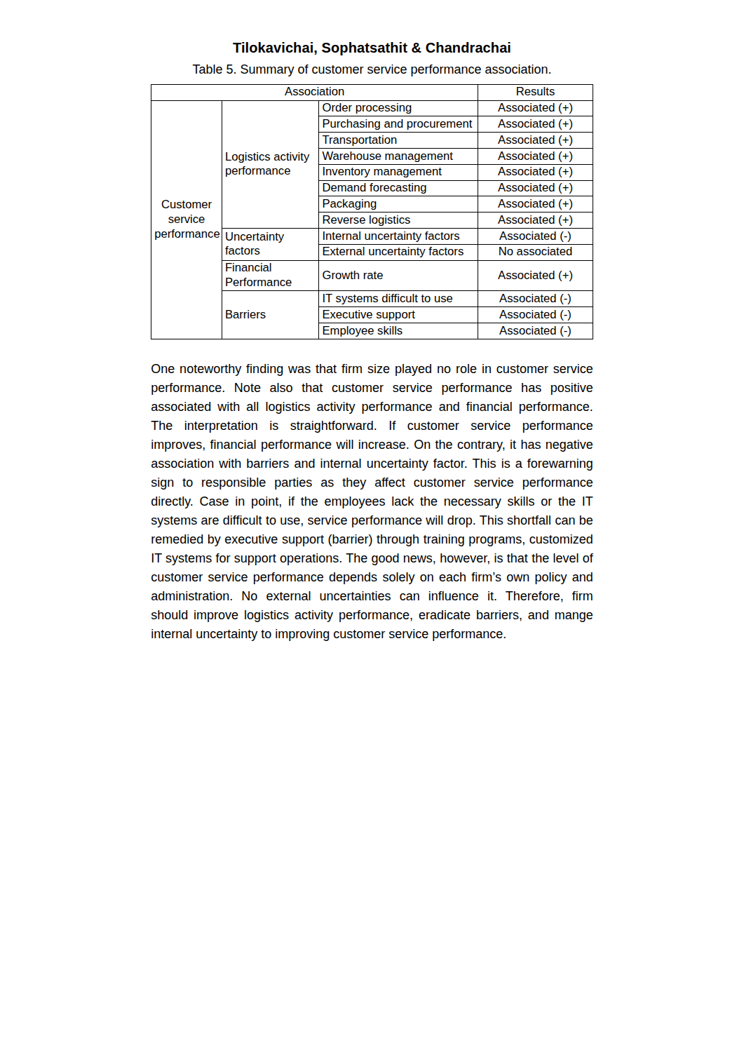Tilokavichai, Sophatsathit & Chandrachai
Table 5. Summary of customer service performance association.
| Association | Results |
| --- | --- |
| Customer service performance | Logistics activity performance | Order processing | Associated (+) |
| Purchasing and procurement | Associated (+) |
| Transportation | Associated (+) |
| Warehouse management | Associated (+) |
| Inventory management | Associated (+) |
| Demand forecasting | Associated (+) |
| Packaging | Associated (+) |
| Reverse logistics | Associated (+) |
| Uncertainty factors | Internal uncertainty factors | Associated (-) |
| External uncertainty factors | No associated |
| Financial Performance | Growth rate | Associated (+) |
| Barriers | IT systems difficult to use | Associated (-) |
| Executive support | Associated (-) |
| Employee skills | Associated (-) |
One noteworthy finding was that firm size played no role in customer service performance. Note also that customer service performance has positive associated with all logistics activity performance and financial performance. The interpretation is straightforward. If customer service performance improves, financial performance will increase. On the contrary, it has negative association with barriers and internal uncertainty factor. This is a forewarning sign to responsible parties as they affect customer service performance directly. Case in point, if the employees lack the necessary skills or the IT systems are difficult to use, service performance will drop. This shortfall can be remedied by executive support (barrier) through training programs, customized IT systems for support operations. The good news, however, is that the level of customer service performance depends solely on each firm’s own policy and administration. No external uncertainties can influence it. Therefore, firm should improve logistics activity performance, eradicate barriers, and mange internal uncertainty to improving customer service performance.